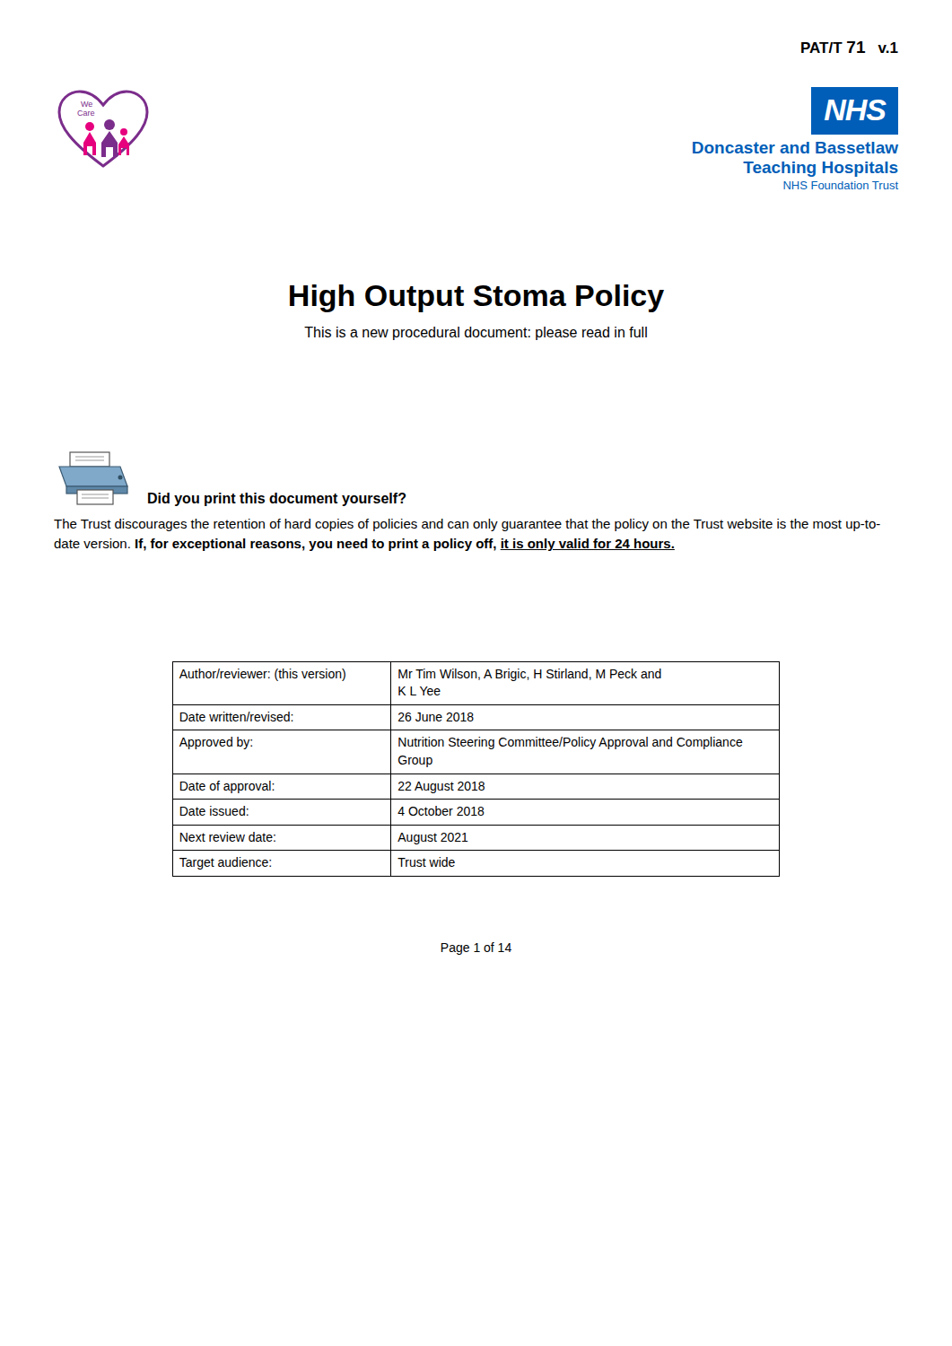PAT/T 71 v.1
We Care
NHS
Doncaster and Bassetlaw
Teaching Hospitals
NHS Foundation Trust
High Output Stoma Policy
This is a new procedural document: please read in full
Did you print this document yourself?
The Trust discourages the retention of hard copies of policies and can only guarantee that the policy on the Trust website is the most up-to-date version. If, for exceptional reasons, you need to print a policy off, it is only valid for 24 hours.
| Author/reviewer: (this version) | Mr Tim Wilson, A Brigic, H Stirland, M Peck and K L Yee |
| Date written/revised: | 26 June 2018 |
| Approved by: | Nutrition Steering Committee/Policy Approval and Compliance Group |
| Date of approval: | 22 August 2018 |
| Date issued: | 4 October 2018 |
| Next review date: | August 2021 |
| Target audience: | Trust wide |
Page 1 of 14